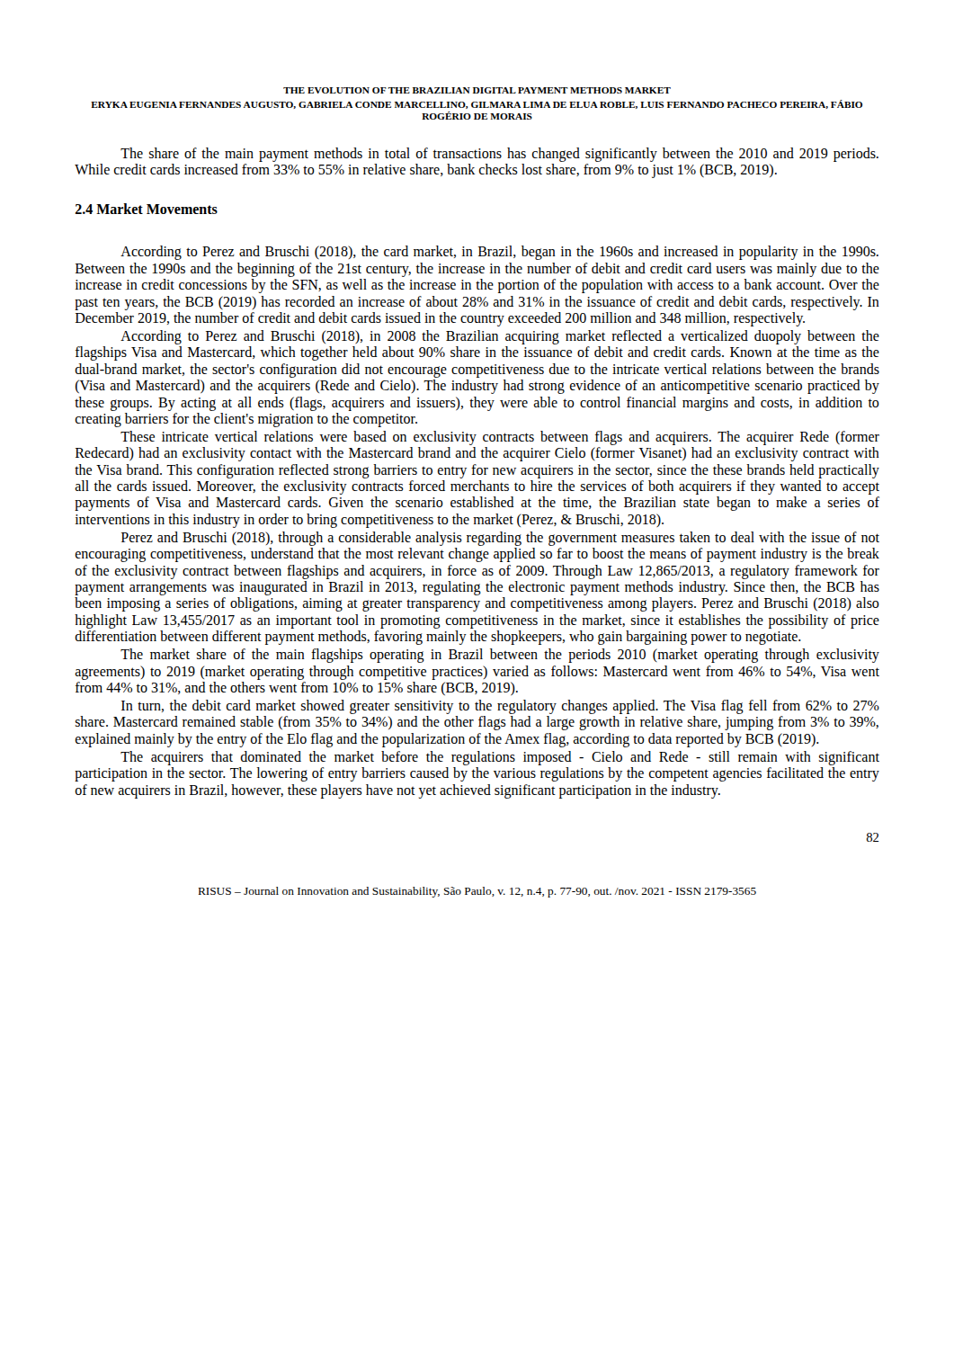THE EVOLUTION OF THE BRAZILIAN DIGITAL PAYMENT METHODS MARKET
ERYKA EUGENIA FERNANDES AUGUSTO, GABRIELA CONDE MARCELLINO, GILMARA LIMA DE ELUA ROBLE, LUIS FERNANDO PACHECO PEREIRA, FÁBIO ROGÉRIO DE MORAIS
The share of the main payment methods in total of transactions has changed significantly between the 2010 and 2019 periods. While credit cards increased from 33% to 55% in relative share, bank checks lost share, from 9% to just 1% (BCB, 2019).
2.4 Market Movements
According to Perez and Bruschi (2018), the card market, in Brazil, began in the 1960s and increased in popularity in the 1990s. Between the 1990s and the beginning of the 21st century, the increase in the number of debit and credit card users was mainly due to the increase in credit concessions by the SFN, as well as the increase in the portion of the population with access to a bank account. Over the past ten years, the BCB (2019) has recorded an increase of about 28% and 31% in the issuance of credit and debit cards, respectively. In December 2019, the number of credit and debit cards issued in the country exceeded 200 million and 348 million, respectively.
According to Perez and Bruschi (2018), in 2008 the Brazilian acquiring market reflected a verticalized duopoly between the flagships Visa and Mastercard, which together held about 90% share in the issuance of debit and credit cards. Known at the time as the dual-brand market, the sector's configuration did not encourage competitiveness due to the intricate vertical relations between the brands (Visa and Mastercard) and the acquirers (Rede and Cielo). The industry had strong evidence of an anticompetitive scenario practiced by these groups. By acting at all ends (flags, acquirers and issuers), they were able to control financial margins and costs, in addition to creating barriers for the client's migration to the competitor.
These intricate vertical relations were based on exclusivity contracts between flags and acquirers. The acquirer Rede (former Redecard) had an exclusivity contact with the Mastercard brand and the acquirer Cielo (former Visanet) had an exclusivity contract with the Visa brand. This configuration reflected strong barriers to entry for new acquirers in the sector, since the these brands held practically all the cards issued. Moreover, the exclusivity contracts forced merchants to hire the services of both acquirers if they wanted to accept payments of Visa and Mastercard cards. Given the scenario established at the time, the Brazilian state began to make a series of interventions in this industry in order to bring competitiveness to the market (Perez, & Bruschi, 2018).
Perez and Bruschi (2018), through a considerable analysis regarding the government measures taken to deal with the issue of not encouraging competitiveness, understand that the most relevant change applied so far to boost the means of payment industry is the break of the exclusivity contract between flagships and acquirers, in force as of 2009. Through Law 12,865/2013, a regulatory framework for payment arrangements was inaugurated in Brazil in 2013, regulating the electronic payment methods industry. Since then, the BCB has been imposing a series of obligations, aiming at greater transparency and competitiveness among players. Perez and Bruschi (2018) also highlight Law 13,455/2017 as an important tool in promoting competitiveness in the market, since it establishes the possibility of price differentiation between different payment methods, favoring mainly the shopkeepers, who gain bargaining power to negotiate.
The market share of the main flagships operating in Brazil between the periods 2010 (market operating through exclusivity agreements) to 2019 (market operating through competitive practices) varied as follows: Mastercard went from 46% to 54%, Visa went from 44% to 31%, and the others went from 10% to 15% share (BCB, 2019).
In turn, the debit card market showed greater sensitivity to the regulatory changes applied. The Visa flag fell from 62% to 27% share. Mastercard remained stable (from 35% to 34%) and the other flags had a large growth in relative share, jumping from 3% to 39%, explained mainly by the entry of the Elo flag and the popularization of the Amex flag, according to data reported by BCB (2019).
The acquirers that dominated the market before the regulations imposed - Cielo and Rede - still remain with significant participation in the sector. The lowering of entry barriers caused by the various regulations by the competent agencies facilitated the entry of new acquirers in Brazil, however, these players have not yet achieved significant participation in the industry.
82
RISUS – Journal on Innovation and Sustainability, São Paulo, v. 12, n.4, p. 77-90, out. /nov. 2021 - ISSN 2179-3565